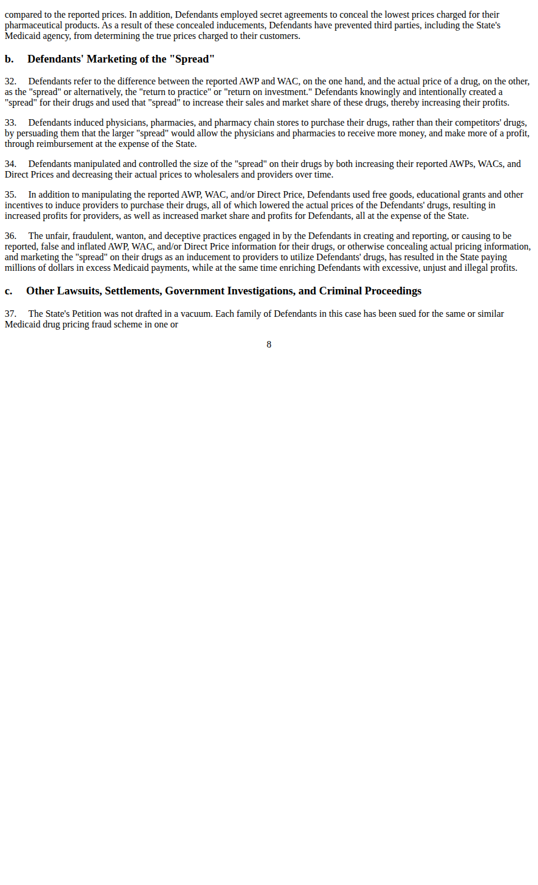compared to the reported prices. In addition, Defendants employed secret agreements to conceal the lowest prices charged for their pharmaceutical products. As a result of these concealed inducements, Defendants have prevented third parties, including the State's Medicaid agency, from determining the true prices charged to their customers.
b. Defendants' Marketing of the "Spread"
32. Defendants refer to the difference between the reported AWP and WAC, on the one hand, and the actual price of a drug, on the other, as the "spread" or alternatively, the "return to practice" or "return on investment." Defendants knowingly and intentionally created a "spread" for their drugs and used that "spread" to increase their sales and market share of these drugs, thereby increasing their profits.
33. Defendants induced physicians, pharmacies, and pharmacy chain stores to purchase their drugs, rather than their competitors' drugs, by persuading them that the larger "spread" would allow the physicians and pharmacies to receive more money, and make more of a profit, through reimbursement at the expense of the State.
34. Defendants manipulated and controlled the size of the "spread" on their drugs by both increasing their reported AWPs, WACs, and Direct Prices and decreasing their actual prices to wholesalers and providers over time.
35. In addition to manipulating the reported AWP, WAC, and/or Direct Price, Defendants used free goods, educational grants and other incentives to induce providers to purchase their drugs, all of which lowered the actual prices of the Defendants' drugs, resulting in increased profits for providers, as well as increased market share and profits for Defendants, all at the expense of the State.
36. The unfair, fraudulent, wanton, and deceptive practices engaged in by the Defendants in creating and reporting, or causing to be reported, false and inflated AWP, WAC, and/or Direct Price information for their drugs, or otherwise concealing actual pricing information, and marketing the "spread" on their drugs as an inducement to providers to utilize Defendants' drugs, has resulted in the State paying millions of dollars in excess Medicaid payments, while at the same time enriching Defendants with excessive, unjust and illegal profits.
c. Other Lawsuits, Settlements, Government Investigations, and Criminal Proceedings
37. The State's Petition was not drafted in a vacuum. Each family of Defendants in this case has been sued for the same or similar Medicaid drug pricing fraud scheme in one or
8